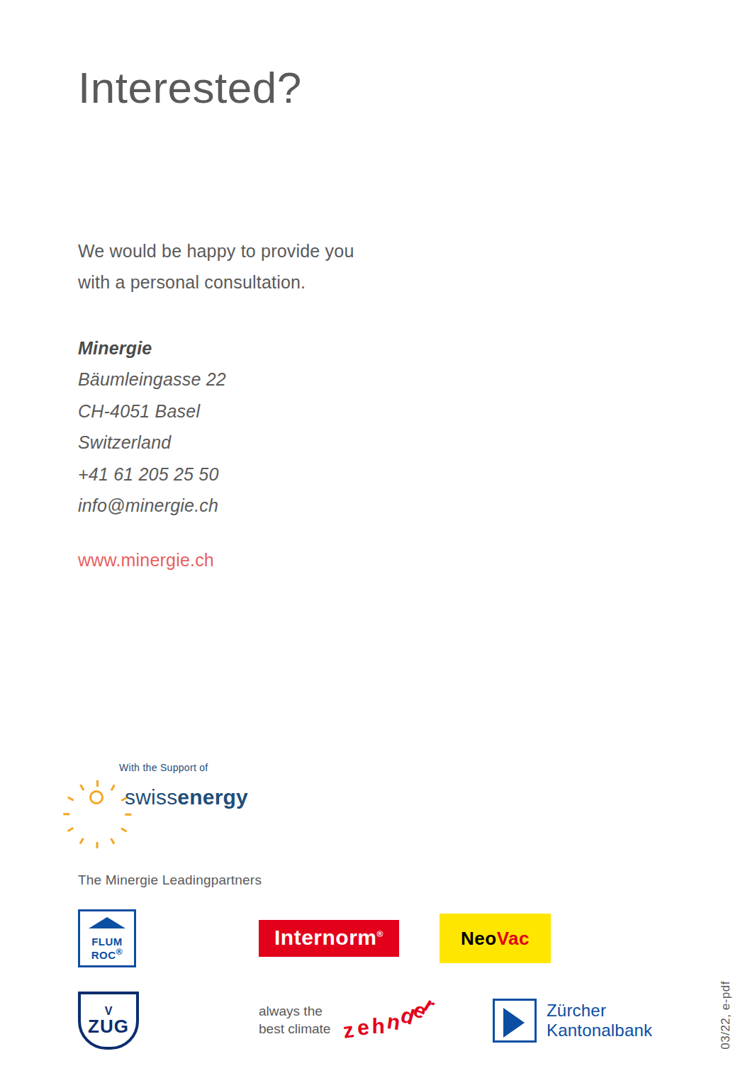Interested?
We would be happy to provide you
with a personal consultation.
Minergie
Bäumleingasse 22
CH-4051 Basel
Switzerland
+41 61 205 25 50
info@minergie.ch
www.minergie.ch
With the Support of
swissenergy
The Minergie Leadingpartners
FLUM
ROC®
Internorm®
Neo Vac
V
ZUG
always the
best climate
z e h n d e r
Zürcher
Kantonalbank
03/22, e-pdf